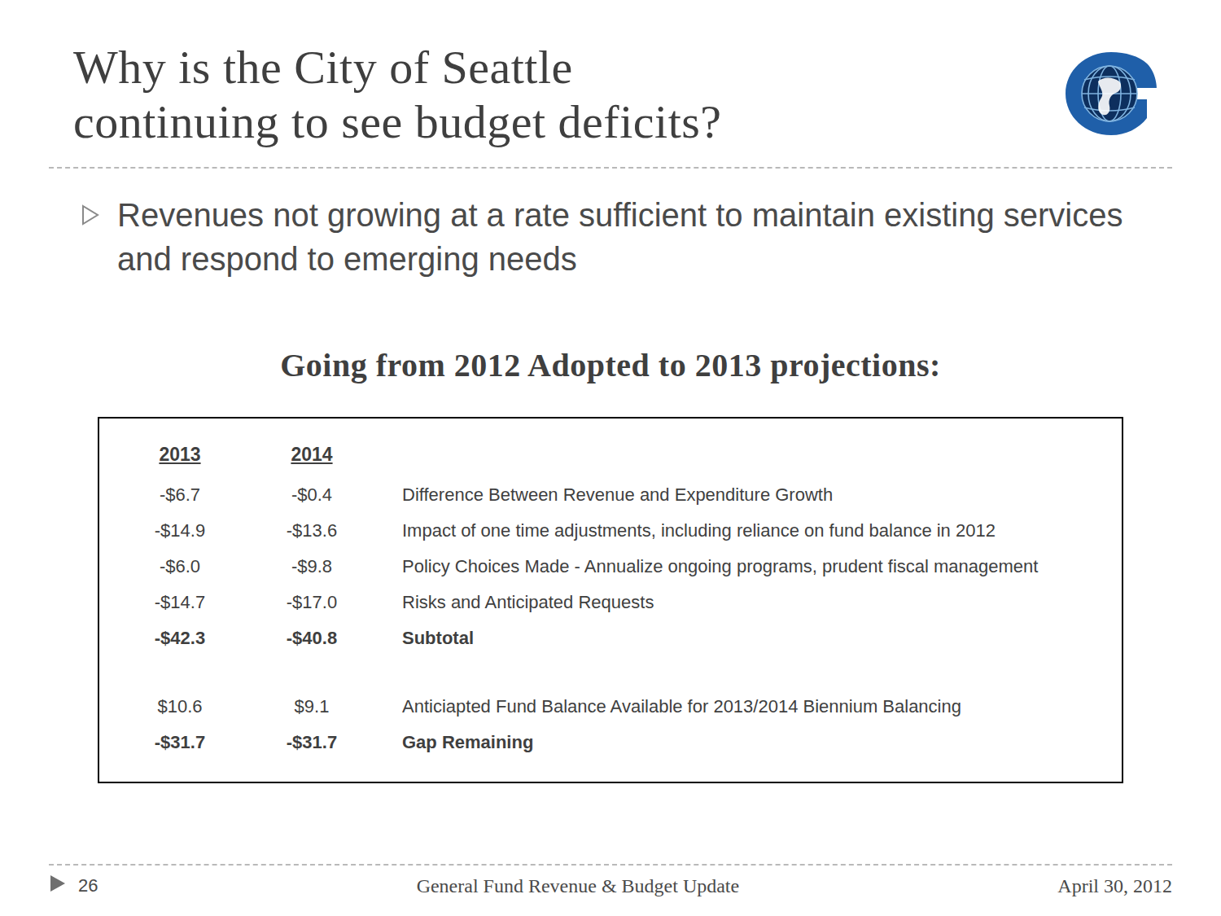Why is the City of Seattle
continuing to see budget deficits?
Revenues not growing at a rate sufficient to maintain existing services and respond to emerging needs
Going from 2012 Adopted to 2013 projections:
| 2013 | 2014 | |
| --- | --- | --- |
| -$6.7 | -$0.4 | Difference Between Revenue and Expenditure Growth |
| -$14.9 | -$13.6 | Impact of one time adjustments, including reliance on fund balance in 2012 |
| -$6.0 | -$9.8 | Policy Choices Made - Annualize ongoing programs, prudent fiscal management |
| -$14.7 | -$17.0 | Risks and Anticipated Requests |
| -$42.3 | -$40.8 | Subtotal |
| $10.6 | $9.1 | Anticiapted Fund Balance Available for 2013/2014 Biennium Balancing |
| -$31.7 | -$31.7 | Gap Remaining |
26
General Fund Revenue & Budget Update
April 30, 2012